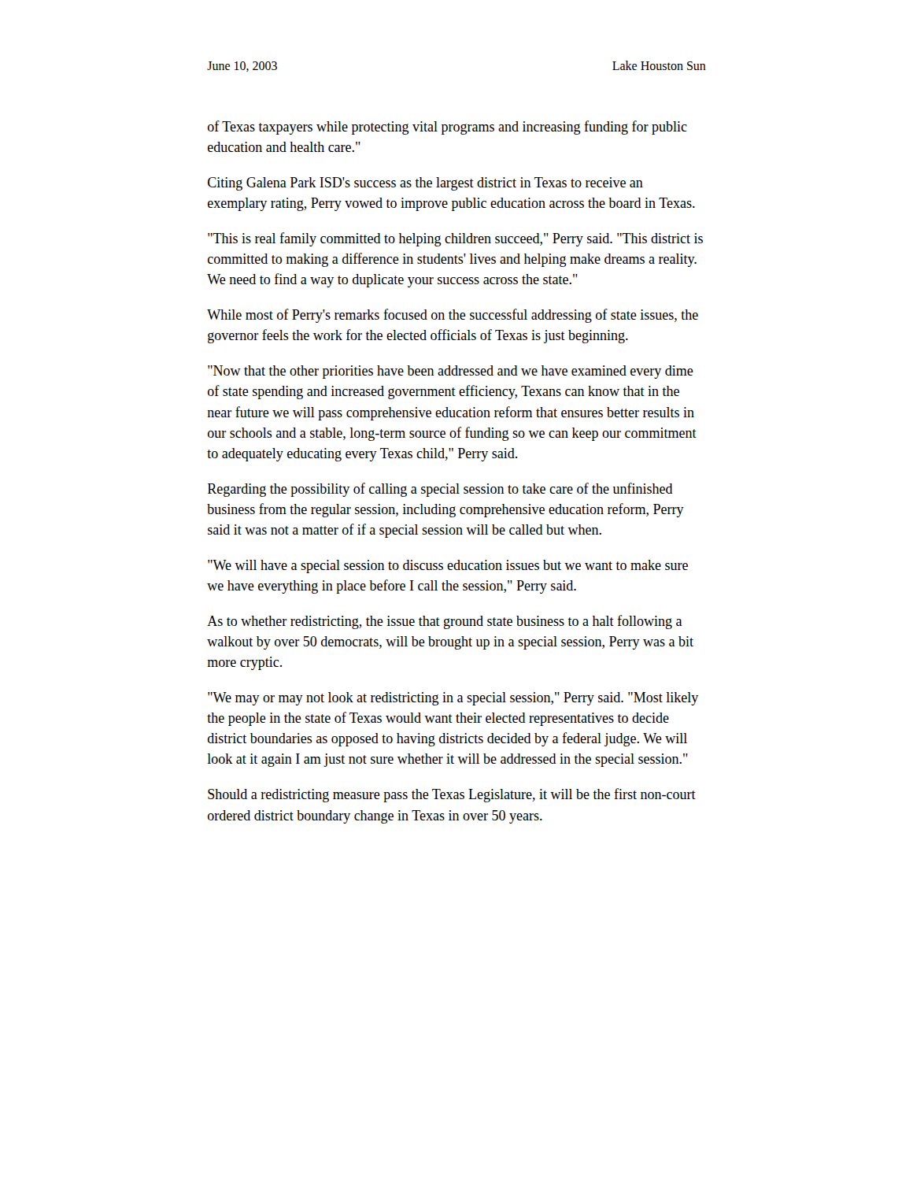June 10, 2003
Lake Houston Sun
of Texas taxpayers while protecting vital programs and increasing funding for public education and health care."
Citing Galena Park ISD's success as the largest district in Texas to receive an exemplary rating, Perry vowed to improve public education across the board in Texas.
"This is real family committed to helping children succeed," Perry said. "This district is committed to making a difference in students' lives and helping make dreams a reality. We need to find a way to duplicate your success across the state."
While most of Perry's remarks focused on the successful addressing of state issues, the governor feels the work for the elected officials of Texas is just beginning.
"Now that the other priorities have been addressed and we have examined every dime of state spending and increased government efficiency, Texans can know that in the near future we will pass comprehensive education reform that ensures better results in our schools and a stable, long-term source of funding so we can keep our commitment to adequately educating every Texas child," Perry said.
Regarding the possibility of calling a special session to take care of the unfinished business from the regular session, including comprehensive education reform, Perry said it was not a matter of if a special session will be called but when.
"We will have a special session to discuss education issues but we want to make sure we have everything in place before I call the session," Perry said.
As to whether redistricting, the issue that ground state business to a halt following a walkout by over 50 democrats, will be brought up in a special session, Perry was a bit more cryptic.
"We may or may not look at redistricting in a special session," Perry said. "Most likely the people in the state of Texas would want their elected representatives to decide district boundaries as opposed to having districts decided by a federal judge. We will look at it again I am just not sure whether it will be addressed in the special session."
Should a redistricting measure pass the Texas Legislature, it will be the first non-court ordered district boundary change in Texas in over 50 years.